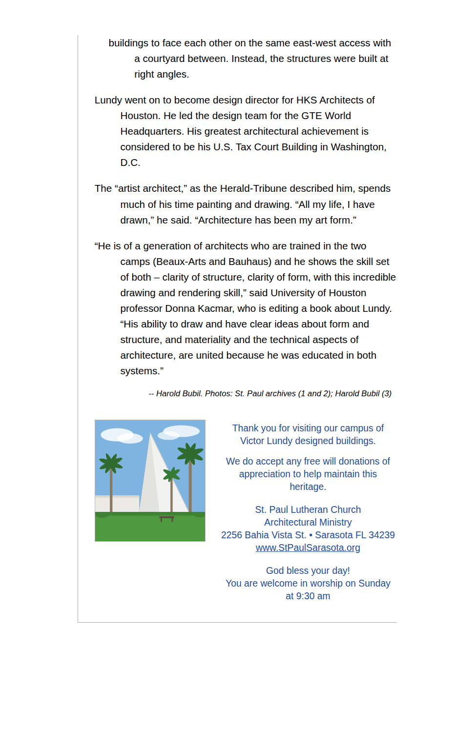buildings to face each other on the same east-west access with a courtyard between. Instead, the structures were built at right angles.
Lundy went on to become design director for HKS Architects of Houston. He led the design team for the GTE World Headquarters. His greatest architectural achievement is considered to be his U.S. Tax Court Building in Washington, D.C.
The “artist architect,” as the Herald-Tribune described him, spends much of his time painting and drawing. “All my life, I have drawn,” he said. “Architecture has been my art form.”
“He is of a generation of architects who are trained in the two camps (Beaux-Arts and Bauhaus) and he shows the skill set of both – clarity of structure, clarity of form, with this incredible drawing and rendering skill,” said University of Houston professor Donna Kacmar, who is editing a book about Lundy. “His ability to draw and have clear ideas about form and structure, and materiality and the technical aspects of architecture, are united because he was educated in both systems.”
-- Harold Bubil. Photos: St. Paul archives (1 and 2); Harold Bubil (3)
Thank you for visiting our campus of Victor Lundy designed buildings.
We do accept any free will donations of appreciation to help maintain this heritage.
St. Paul Lutheran Church
Architectural Ministry
2256 Bahia Vista St. • Sarasota FL 34239
www.StPaulSarasota.org
God bless your day!
You are welcome in worship on Sunday
at 9:30 am